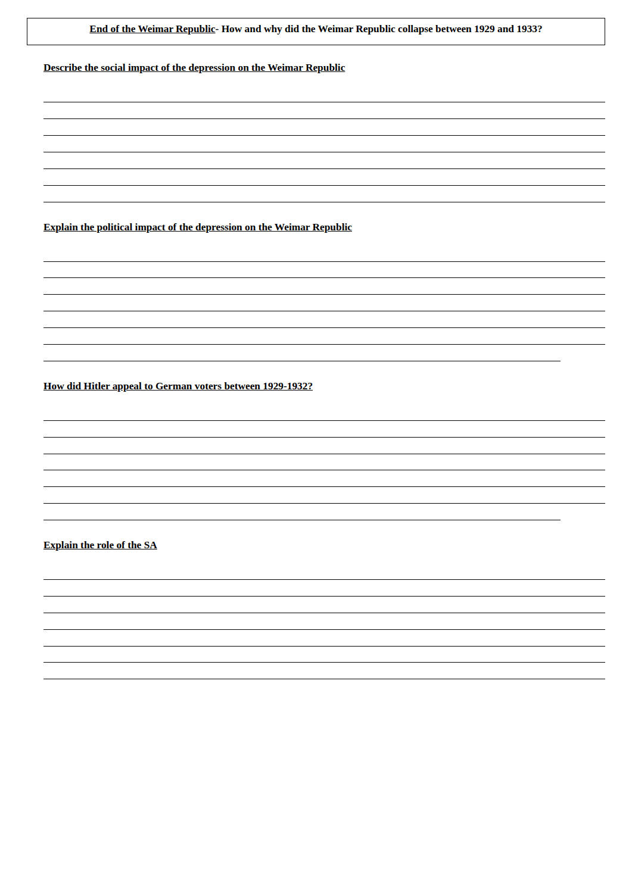End of the Weimar Republic- How and why did the Weimar Republic collapse between 1929 and 1933?
Describe the social impact of the depression on the Weimar Republic
Explain the political impact of the depression on the Weimar Republic
How did Hitler appeal to German voters between 1929-1932?
Explain the role of the SA